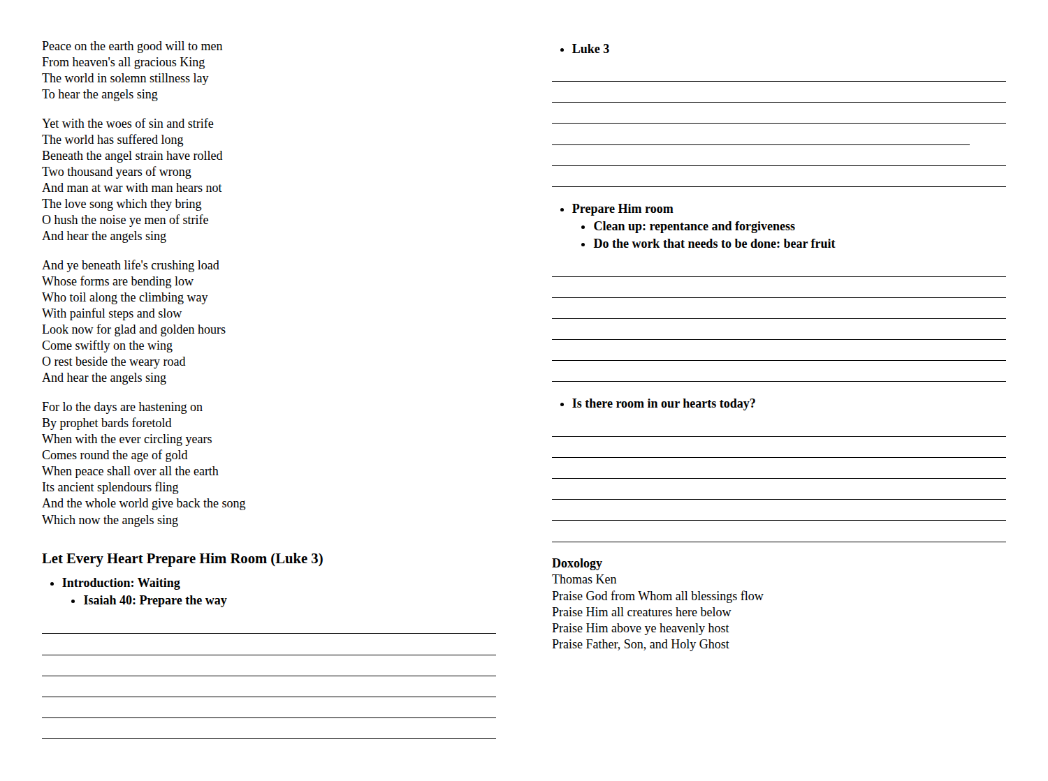Peace on the earth good will to men
From heaven's all gracious King
The world in solemn stillness lay
To hear the angels sing
Yet with the woes of sin and strife
The world has suffered long
Beneath the angel strain have rolled
Two thousand years of wrong
And man at war with man hears not
The love song which they bring
O hush the noise ye men of strife
And hear the angels sing
And ye beneath life's crushing load
Whose forms are bending low
Who toil along the climbing way
With painful steps and slow
Look now for glad and golden hours
Come swiftly on the wing
O rest beside the weary road
And hear the angels sing
For lo the days are hastening on
By prophet bards foretold
When with the ever circling years
Comes round the age of gold
When peace shall over all the earth
Its ancient splendours fling
And the whole world give back the song
Which now the angels sing
Let Every Heart Prepare Him Room (Luke 3)
Introduction: Waiting
Isaiah 40: Prepare the way
Luke 3
Prepare Him room
Clean up: repentance and forgiveness
Do the work that needs to be done: bear fruit
Is there room in our hearts today?
Doxology
Thomas Ken
Praise God from Whom all blessings flow
Praise Him all creatures here below
Praise Him above ye heavenly host
Praise Father, Son, and Holy Ghost